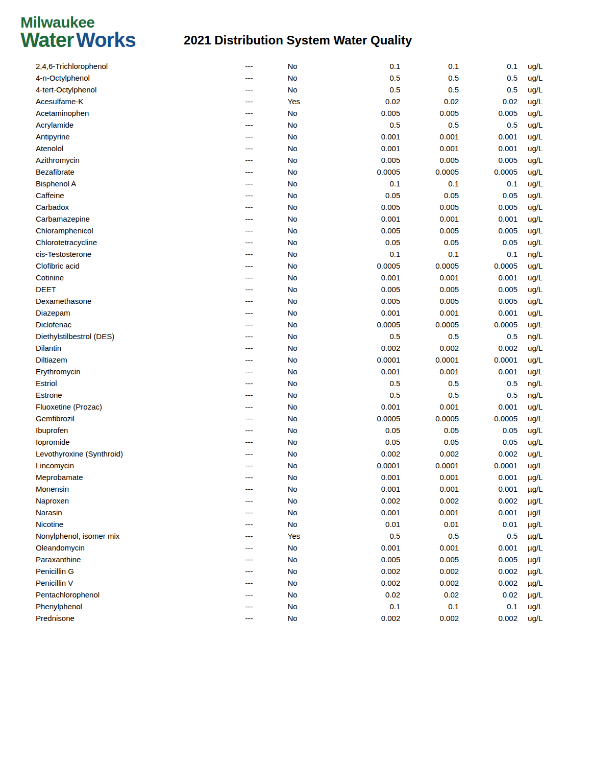Milwaukee
Water Works
2021 Distribution System Water Quality
| 2,4,6-Trichlorophenol | --- | No | 0.1 | 0.1 | 0.1 | ug/L |
| 4-n-Octylphenol | --- | No | 0.5 | 0.5 | 0.5 | ug/L |
| 4-tert-Octylphenol | --- | No | 0.5 | 0.5 | 0.5 | ug/L |
| Acesulfame-K | --- | Yes | 0.02 | 0.02 | 0.02 | ug/L |
| Acetaminophen | --- | No | 0.005 | 0.005 | 0.005 | ug/L |
| Acrylamide | --- | No | 0.5 | 0.5 | 0.5 | ug/L |
| Antipyrine | --- | No | 0.001 | 0.001 | 0.001 | ug/L |
| Atenolol | --- | No | 0.001 | 0.001 | 0.001 | ug/L |
| Azithromycin | --- | No | 0.005 | 0.005 | 0.005 | ug/L |
| Bezafibrate | --- | No | 0.0005 | 0.0005 | 0.0005 | ug/L |
| Bisphenol A | --- | No | 0.1 | 0.1 | 0.1 | ug/L |
| Caffeine | --- | No | 0.05 | 0.05 | 0.05 | ug/L |
| Carbadox | --- | No | 0.005 | 0.005 | 0.005 | ug/L |
| Carbamazepine | --- | No | 0.001 | 0.001 | 0.001 | ug/L |
| Chloramphenicol | --- | No | 0.005 | 0.005 | 0.005 | ug/L |
| Chlorotetracycline | --- | No | 0.05 | 0.05 | 0.05 | ug/L |
| cis-Testosterone | --- | No | 0.1 | 0.1 | 0.1 | ng/L |
| Clofibric acid | --- | No | 0.0005 | 0.0005 | 0.0005 | ug/L |
| Cotinine | --- | No | 0.001 | 0.001 | 0.001 | ug/L |
| DEET | --- | No | 0.005 | 0.005 | 0.005 | ug/L |
| Dexamethasone | --- | No | 0.005 | 0.005 | 0.005 | ug/L |
| Diazepam | --- | No | 0.001 | 0.001 | 0.001 | ug/L |
| Diclofenac | --- | No | 0.0005 | 0.0005 | 0.0005 | ug/L |
| Diethylstilbestrol (DES) | --- | No | 0.5 | 0.5 | 0.5 | ng/L |
| Dilantin | --- | No | 0.002 | 0.002 | 0.002 | ug/L |
| Diltiazem | --- | No | 0.0001 | 0.0001 | 0.0001 | ug/L |
| Erythromycin | --- | No | 0.001 | 0.001 | 0.001 | ug/L |
| Estriol | --- | No | 0.5 | 0.5 | 0.5 | ng/L |
| Estrone | --- | No | 0.5 | 0.5 | 0.5 | ng/L |
| Fluoxetine (Prozac) | --- | No | 0.001 | 0.001 | 0.001 | ug/L |
| Gemfibrozil | --- | No | 0.0005 | 0.0005 | 0.0005 | ug/L |
| Ibuprofen | --- | No | 0.05 | 0.05 | 0.05 | ug/L |
| Iopromide | --- | No | 0.05 | 0.05 | 0.05 | ug/L |
| Levothyroxine (Synthroid) | --- | No | 0.002 | 0.002 | 0.002 | ug/L |
| Lincomycin | --- | No | 0.0001 | 0.0001 | 0.0001 | ug/L |
| Meprobamate | --- | No | 0.001 | 0.001 | 0.001 | µg/L |
| Monensin | --- | No | 0.001 | 0.001 | 0.001 | µg/L |
| Naproxen | --- | No | 0.002 | 0.002 | 0.002 | µg/L |
| Narasin | --- | No | 0.001 | 0.001 | 0.001 | µg/L |
| Nicotine | --- | No | 0.01 | 0.01 | 0.01 | µg/L |
| Nonylphenol, isomer mix | --- | Yes | 0.5 | 0.5 | 0.5 | µg/L |
| Oleandomycin | --- | No | 0.001 | 0.001 | 0.001 | µg/L |
| Paraxanthine | --- | No | 0.005 | 0.005 | 0.005 | µg/L |
| Penicillin G | --- | No | 0.002 | 0.002 | 0.002 | µg/L |
| Penicillin V | --- | No | 0.002 | 0.002 | 0.002 | µg/L |
| Pentachlorophenol | --- | No | 0.02 | 0.02 | 0.02 | µg/L |
| Phenylphenol | --- | No | 0.1 | 0.1 | 0.1 | ug/L |
| Prednisone | --- | No | 0.002 | 0.002 | 0.002 | ug/L |